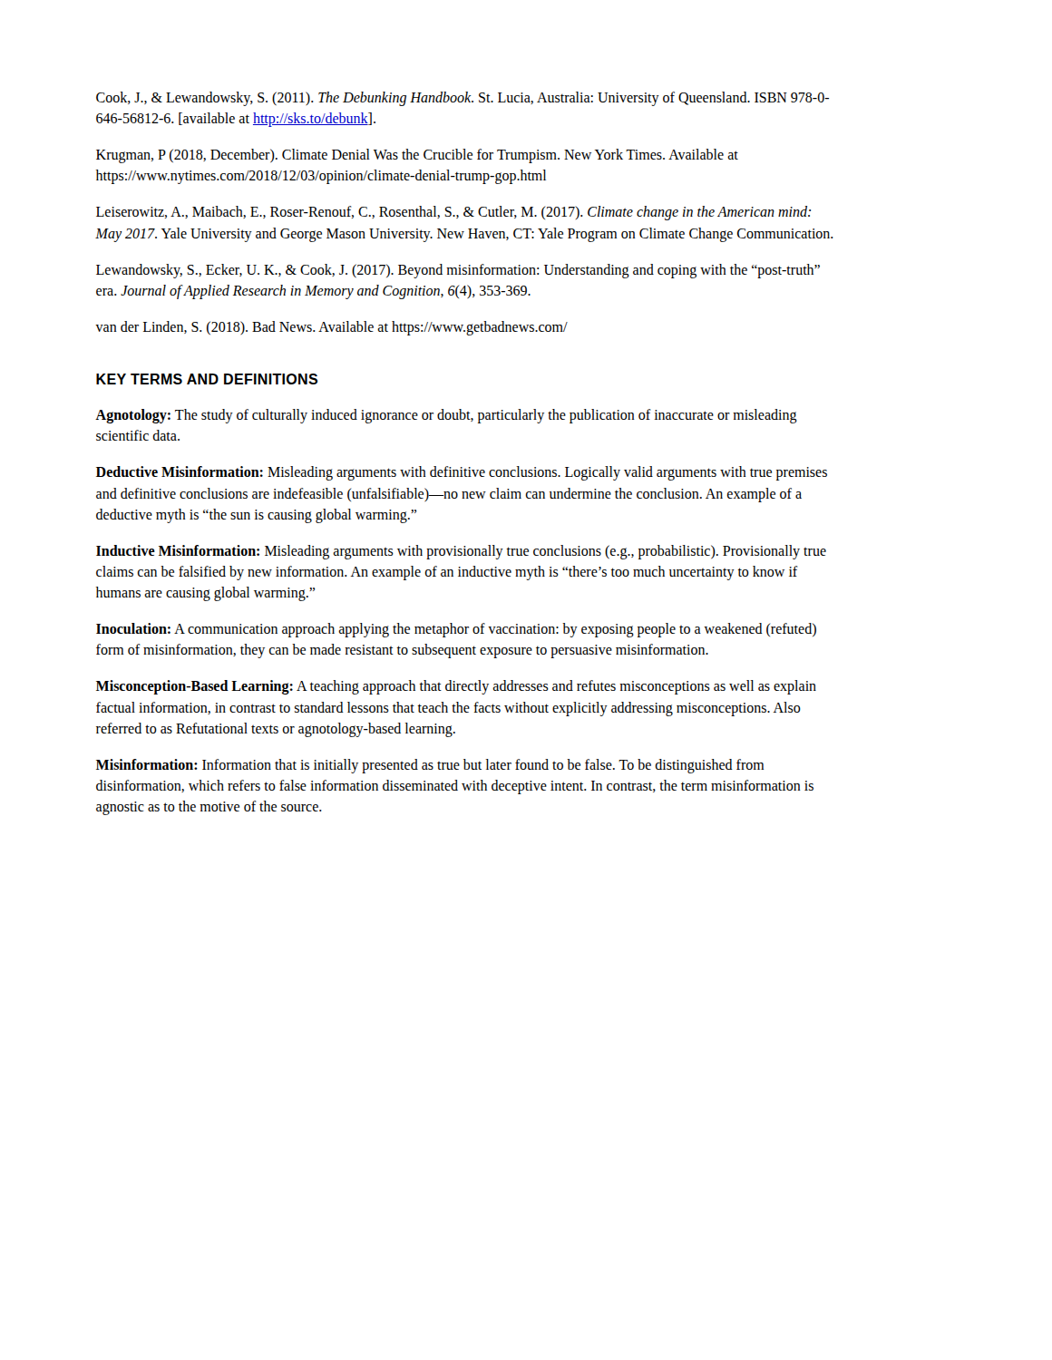Cook, J., & Lewandowsky, S. (2011). The Debunking Handbook. St. Lucia, Australia: University of Queensland. ISBN 978-0-646-56812-6. [available at http://sks.to/debunk].
Krugman, P (2018, December). Climate Denial Was the Crucible for Trumpism. New York Times. Available at https://www.nytimes.com/2018/12/03/opinion/climate-denial-trump-gop.html
Leiserowitz, A., Maibach, E., Roser-Renouf, C., Rosenthal, S., & Cutler, M. (2017). Climate change in the American mind: May 2017. Yale University and George Mason University. New Haven, CT: Yale Program on Climate Change Communication.
Lewandowsky, S., Ecker, U. K., & Cook, J. (2017). Beyond misinformation: Understanding and coping with the “post-truth” era. Journal of Applied Research in Memory and Cognition, 6(4), 353-369.
van der Linden, S. (2018). Bad News. Available at https://www.getbadnews.com/
KEY TERMS AND DEFINITIONS
Agnotology: The study of culturally induced ignorance or doubt, particularly the publication of inaccurate or misleading scientific data.
Deductive Misinformation: Misleading arguments with definitive conclusions. Logically valid arguments with true premises and definitive conclusions are indefeasible (unfalsifiable)—no new claim can undermine the conclusion. An example of a deductive myth is “the sun is causing global warming.”
Inductive Misinformation: Misleading arguments with provisionally true conclusions (e.g., probabilistic). Provisionally true claims can be falsified by new information. An example of an inductive myth is “there’s too much uncertainty to know if humans are causing global warming.”
Inoculation: A communication approach applying the metaphor of vaccination: by exposing people to a weakened (refuted) form of misinformation, they can be made resistant to subsequent exposure to persuasive misinformation.
Misconception-Based Learning: A teaching approach that directly addresses and refutes misconceptions as well as explain factual information, in contrast to standard lessons that teach the facts without explicitly addressing misconceptions. Also referred to as Refutational texts or agnotology-based learning.
Misinformation: Information that is initially presented as true but later found to be false. To be distinguished from disinformation, which refers to false information disseminated with deceptive intent. In contrast, the term misinformation is agnostic as to the motive of the source.